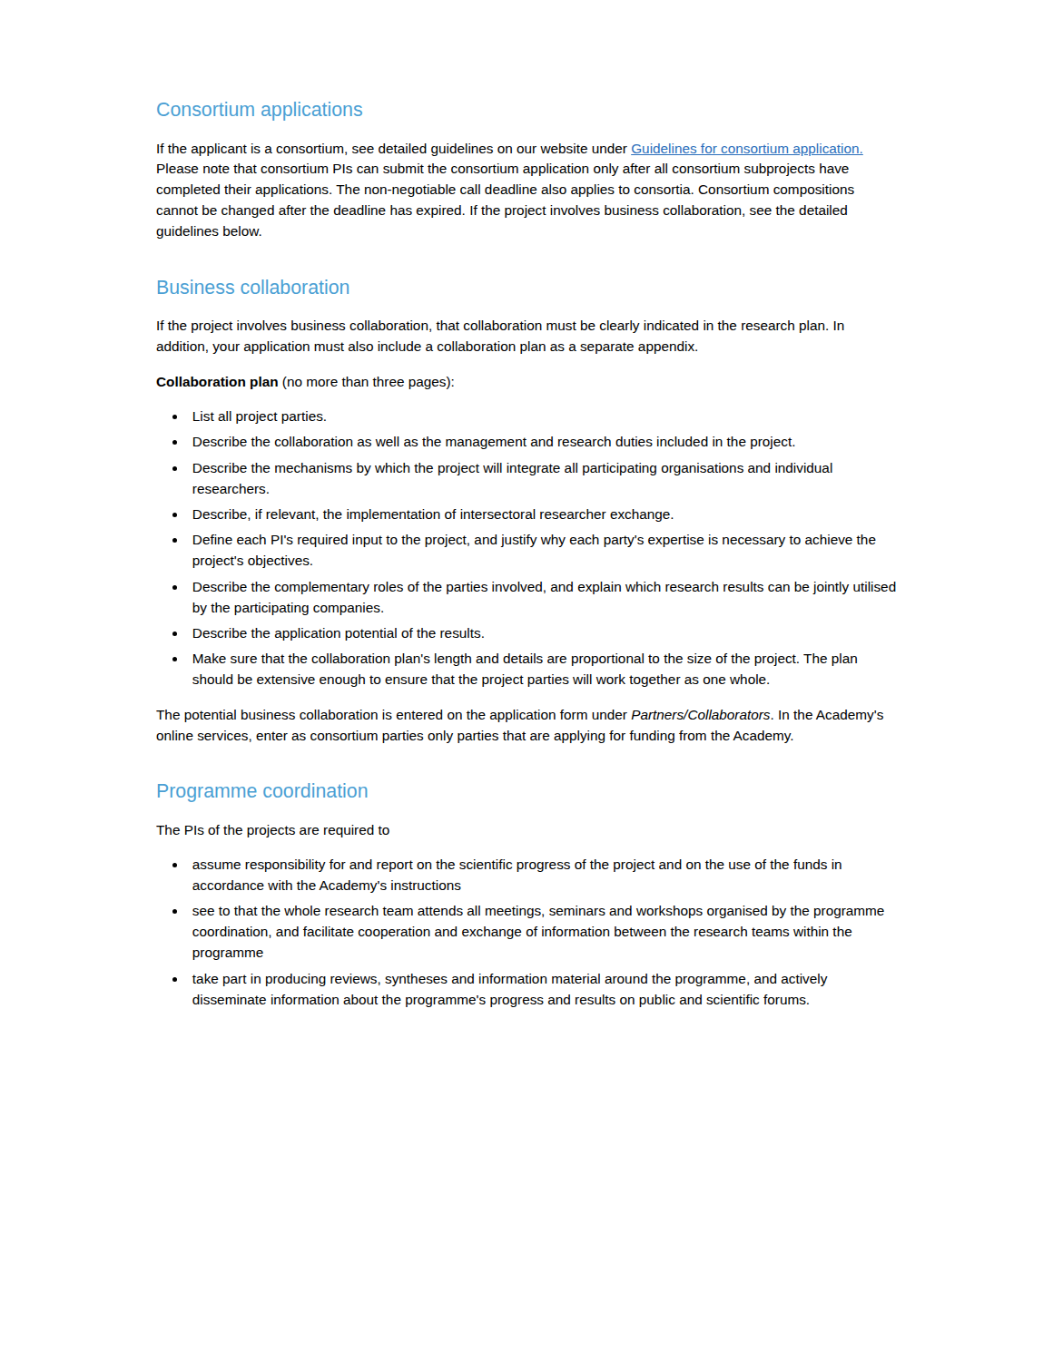Consortium applications
If the applicant is a consortium, see detailed guidelines on our website under Guidelines for consortium application. Please note that consortium PIs can submit the consortium application only after all consortium subprojects have completed their applications. The non-negotiable call deadline also applies to consortia. Consortium compositions cannot be changed after the deadline has expired. If the project involves business collaboration, see the detailed guidelines below.
Business collaboration
If the project involves business collaboration, that collaboration must be clearly indicated in the research plan. In addition, your application must also include a collaboration plan as a separate appendix.
Collaboration plan (no more than three pages):
List all project parties.
Describe the collaboration as well as the management and research duties included in the project.
Describe the mechanisms by which the project will integrate all participating organisations and individual researchers.
Describe, if relevant, the implementation of intersectoral researcher exchange.
Define each PI's required input to the project, and justify why each party's expertise is necessary to achieve the project's objectives.
Describe the complementary roles of the parties involved, and explain which research results can be jointly utilised by the participating companies.
Describe the application potential of the results.
Make sure that the collaboration plan's length and details are proportional to the size of the project. The plan should be extensive enough to ensure that the project parties will work together as one whole.
The potential business collaboration is entered on the application form under Partners/Collaborators. In the Academy's online services, enter as consortium parties only parties that are applying for funding from the Academy.
Programme coordination
The PIs of the projects are required to
assume responsibility for and report on the scientific progress of the project and on the use of the funds in accordance with the Academy's instructions
see to that the whole research team attends all meetings, seminars and workshops organised by the programme coordination, and facilitate cooperation and exchange of information between the research teams within the programme
take part in producing reviews, syntheses and information material around the programme, and actively disseminate information about the programme's progress and results on public and scientific forums.